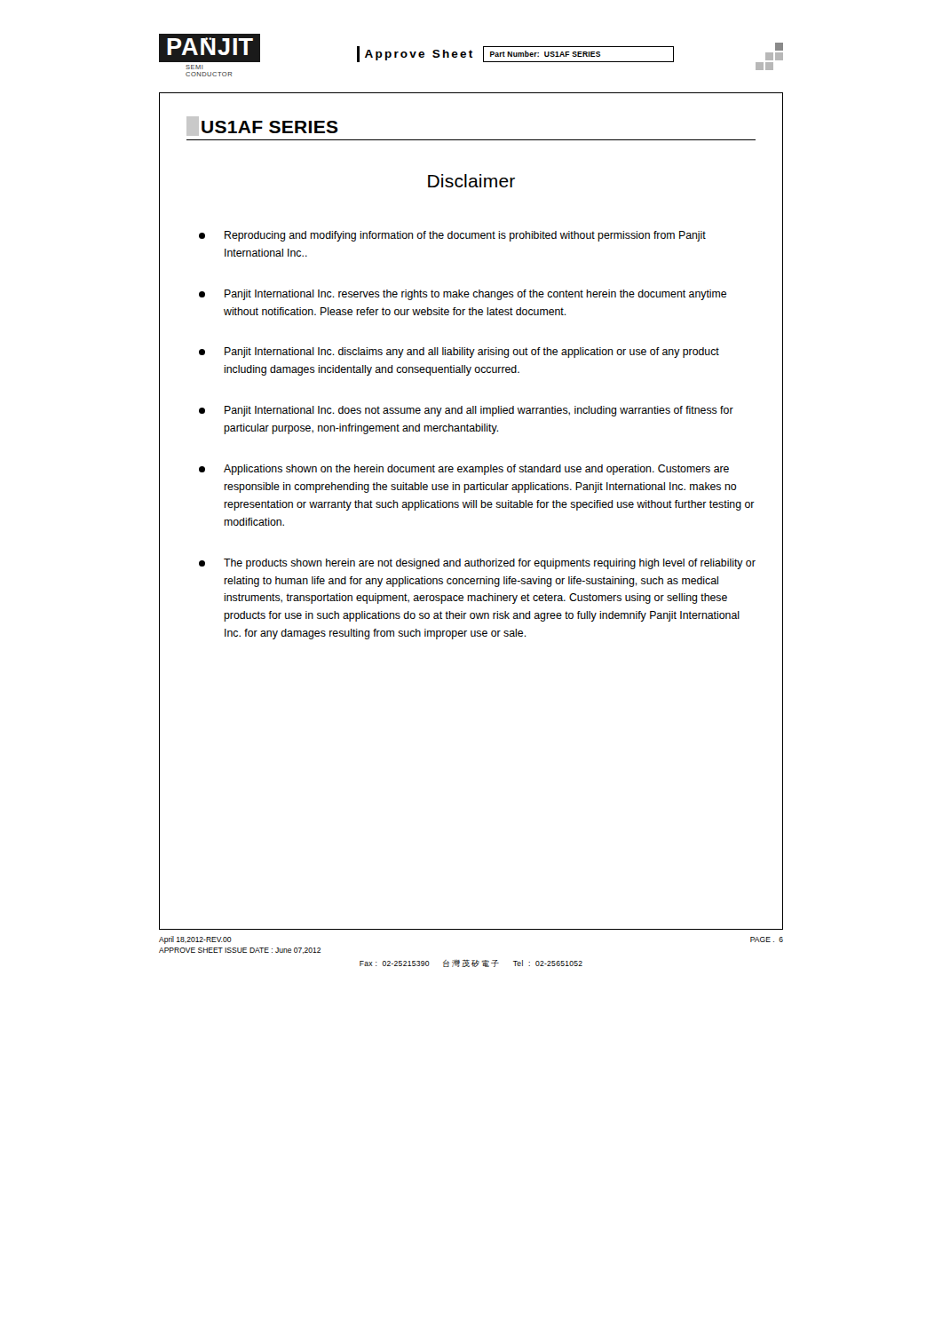PANJIT••
SEMI
CONDUCTOR
Approve Sheet
Part Number: US1AF SERIES
US1AF SERIES
Disclaimer
Reproducing and modifying information of the document is prohibited without permission from Panjit International Inc..
Panjit International Inc. reserves the rights to make changes of the content herein the document anytime without notification. Please refer to our website for the latest document.
Panjit International Inc. disclaims any and all liability arising out of the application or use of any product including damages incidentally and consequentially occurred.
Panjit International Inc. does not assume any and all implied warranties, including warranties of fitness for particular purpose, non-infringement and merchantability.
Applications shown on the herein document are examples of standard use and operation. Customers are responsible in comprehending the suitable use in particular applications. Panjit International Inc. makes no representation or warranty that such applications will be suitable for the specified use without further testing or modification.
The products shown herein are not designed and authorized for equipments requiring high level of reliability or relating to human life and for any applications concerning life-saving or life-sustaining, such as medical instruments, transportation equipment, aerospace machinery et cetera. Customers using or selling these products for use in such applications do so at their own risk and agree to fully indemnify Panjit International Inc. for any damages resulting from such improper use or sale.
April 18,2012-REV.00
APPROVE SHEET ISSUE DATE : June 07,2012
PAGE . 6
Fax : 02-25215390台灣茂矽電子Tel : 02-25651052